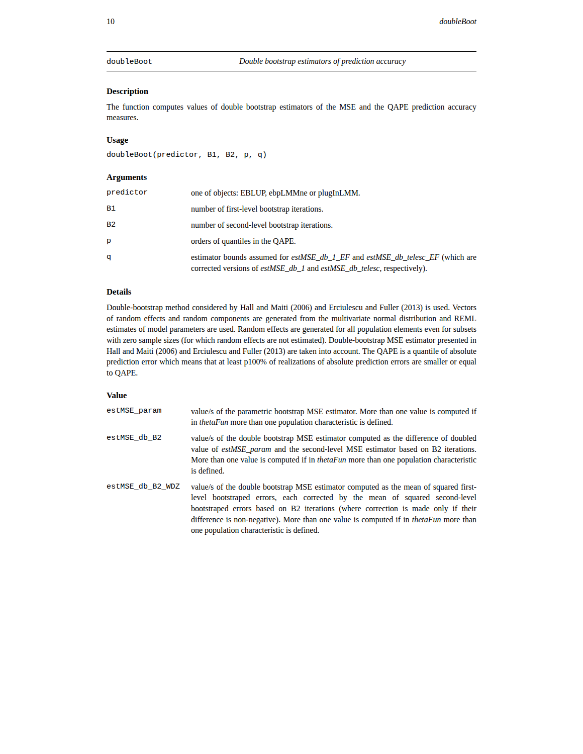10 doubleBoot
doubleBoot Double bootstrap estimators of prediction accuracy
Description
The function computes values of double bootstrap estimators of the MSE and the QAPE prediction accuracy measures.
Usage
doubleBoot(predictor, B1, B2, p, q)
Arguments
predictor
one of objects: EBLUP, ebpLMMne or plugInLMM.
B1
number of first-level bootstrap iterations.
B2
number of second-level bootstrap iterations.
p
orders of quantiles in the QAPE.
q
estimator bounds assumed for estMSE_db_1_EF and estMSE_db_telesc_EF (which are corrected versions of estMSE_db_1 and estMSE_db_telesc, respectively).
Details
Double-bootstrap method considered by Hall and Maiti (2006) and Erciulescu and Fuller (2013) is used. Vectors of random effects and random components are generated from the multivariate normal distribution and REML estimates of model parameters are used. Random effects are generated for all population elements even for subsets with zero sample sizes (for which random effects are not estimated). Double-bootstrap MSE estimator presented in Hall and Maiti (2006) and Erciulescu and Fuller (2013) are taken into account. The QAPE is a quantile of absolute prediction error which means that at least p100% of realizations of absolute prediction errors are smaller or equal to QAPE.
Value
estMSE_param
value/s of the parametric bootstrap MSE estimator. More than one value is computed if in thetaFun more than one population characteristic is defined.
estMSE_db_B2
value/s of the double bootstrap MSE estimator computed as the difference of doubled value of estMSE_param and the second-level MSE estimator based on B2 iterations. More than one value is computed if in thetaFun more than one population characteristic is defined.
estMSE_db_B2_WDZ
value/s of the double bootstrap MSE estimator computed as the mean of squared first-level bootstraped errors, each corrected by the mean of squared second-level bootstraped errors based on B2 iterations (where correction is made only if their difference is non-negative). More than one value is computed if in thetaFun more than one population characteristic is defined.